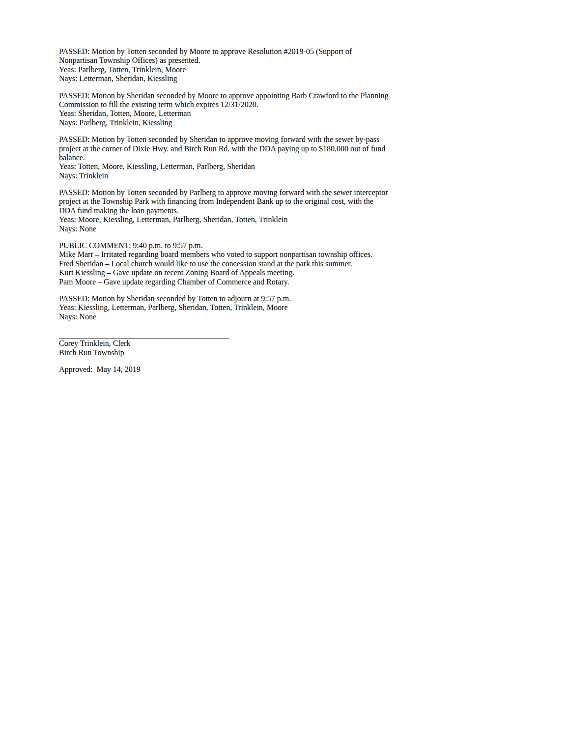PASSED: Motion by Totten seconded by Moore to approve Resolution #2019-05 (Support of Nonpartisan Township Offices) as presented.
Yeas: Parlberg, Totten, Trinklein, Moore
Nays: Letterman, Sheridan, Kiessling
PASSED: Motion by Sheridan seconded by Moore to approve appointing Barb Crawford to the Planning Commission to fill the existing term which expires 12/31/2020.
Yeas: Sheridan, Totten, Moore, Letterman
Nays: Parlberg, Trinklein, Kiessling
PASSED: Motion by Totten seconded by Sheridan to approve moving forward with the sewer by-pass project at the corner of Dixie Hwy. and Birch Run Rd. with the DDA paying up to $180,000 out of fund balance.
Yeas: Totten, Moore, Kiessling, Letterman, Parlberg, Sheridan
Nays: Trinklein
PASSED: Motion by Totten seconded by Parlberg to approve moving forward with the sewer interceptor project at the Township Park with financing from Independent Bank up to the original cost, with the DDA fund making the loan payments.
Yeas: Moore, Kiessling, Letterman, Parlberg, Sheridan, Totten, Trinklein
Nays: None
PUBLIC COMMENT: 9:40 p.m. to 9:57 p.m.
Mike Marr – Irritated regarding board members who voted to support nonpartisan township offices.
Fred Sheridan – Local church would like to use the concession stand at the park this summer.
Kurt Kiessling – Gave update on recent Zoning Board of Appeals meeting.
Pam Moore – Gave update regarding Chamber of Commerce and Rotary.
PASSED: Motion by Sheridan seconded by Totten to adjourn at 9:57 p.m.
Yeas: Kiessling, Letterman, Parlberg, Sheridan, Totten, Trinklein, Moore
Nays: None
Corey Trinklein, Clerk
Birch Run Township
Approved: May 14, 2019